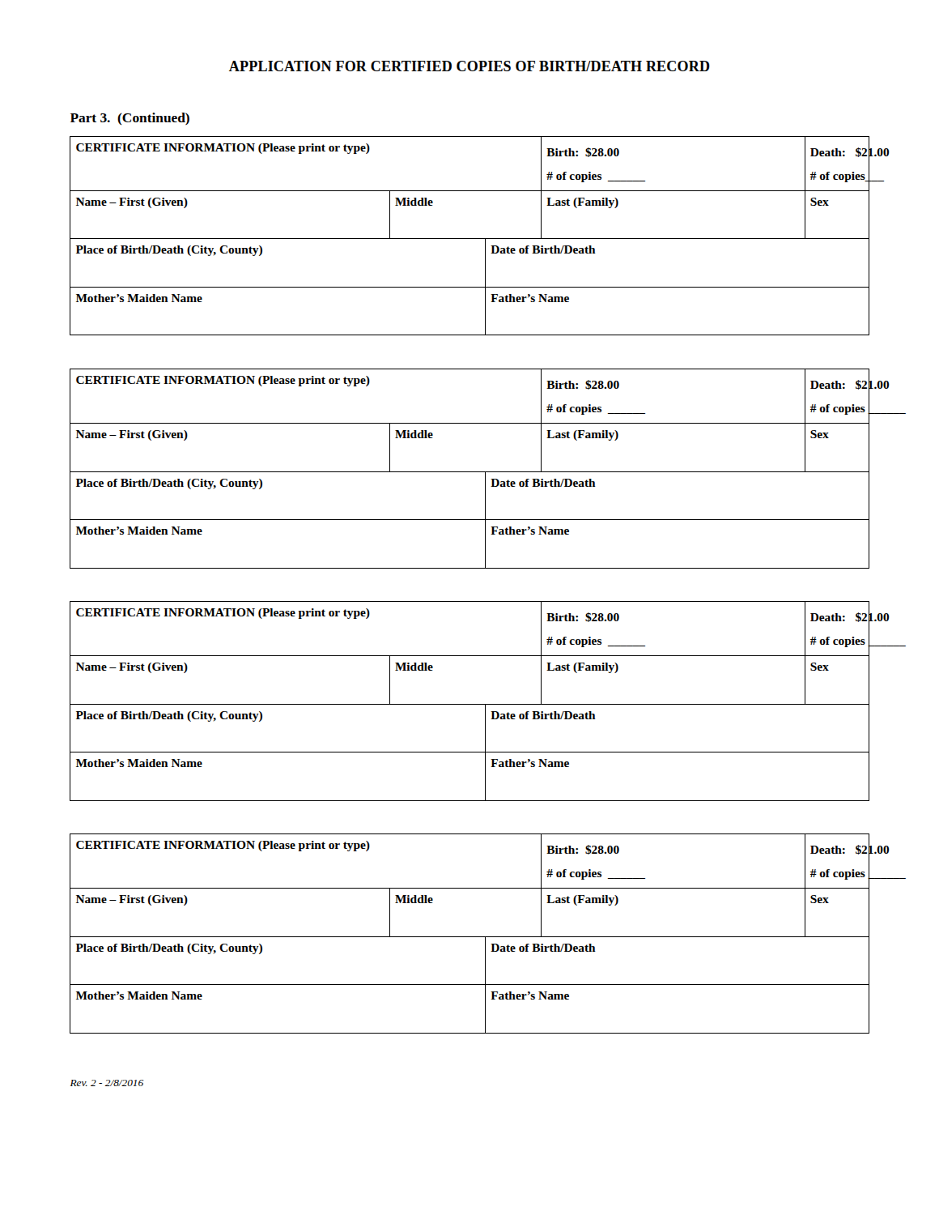APPLICATION FOR CERTIFIED COPIES OF BIRTH/DEATH RECORD
Part 3. (Continued)
| CERTIFICATE INFORMATION (Please print or type) | Birth: $28.00 # of copies ______ | Death: $21.00 # of copies___ |
| Name – First (Given) | Middle | Last (Family) | Sex |
| Place of Birth/Death (City, County) | Date of Birth/Death |
| Mother’s Maiden Name | Father’s Name |
| CERTIFICATE INFORMATION (Please print or type) | Birth: $28.00 # of copies ______ | Death: $21.00 # of copies ______ |
| Name – First (Given) | Middle | Last (Family) | Sex |
| Place of Birth/Death (City, County) | Date of Birth/Death |
| Mother’s Maiden Name | Father’s Name |
| CERTIFICATE INFORMATION (Please print or type) | Birth: $28.00 # of copies ______ | Death: $21.00 # of copies ______ |
| Name – First (Given) | Middle | Last (Family) | Sex |
| Place of Birth/Death (City, County) | Date of Birth/Death |
| Mother’s Maiden Name | Father’s Name |
| CERTIFICATE INFORMATION (Please print or type) | Birth: $28.00 # of copies ______ | Death: $21.00 # of copies ______ |
| Name – First (Given) | Middle | Last (Family) | Sex |
| Place of Birth/Death (City, County) | Date of Birth/Death |
| Mother’s Maiden Name | Father’s Name |
Rev. 2 - 2/8/2016